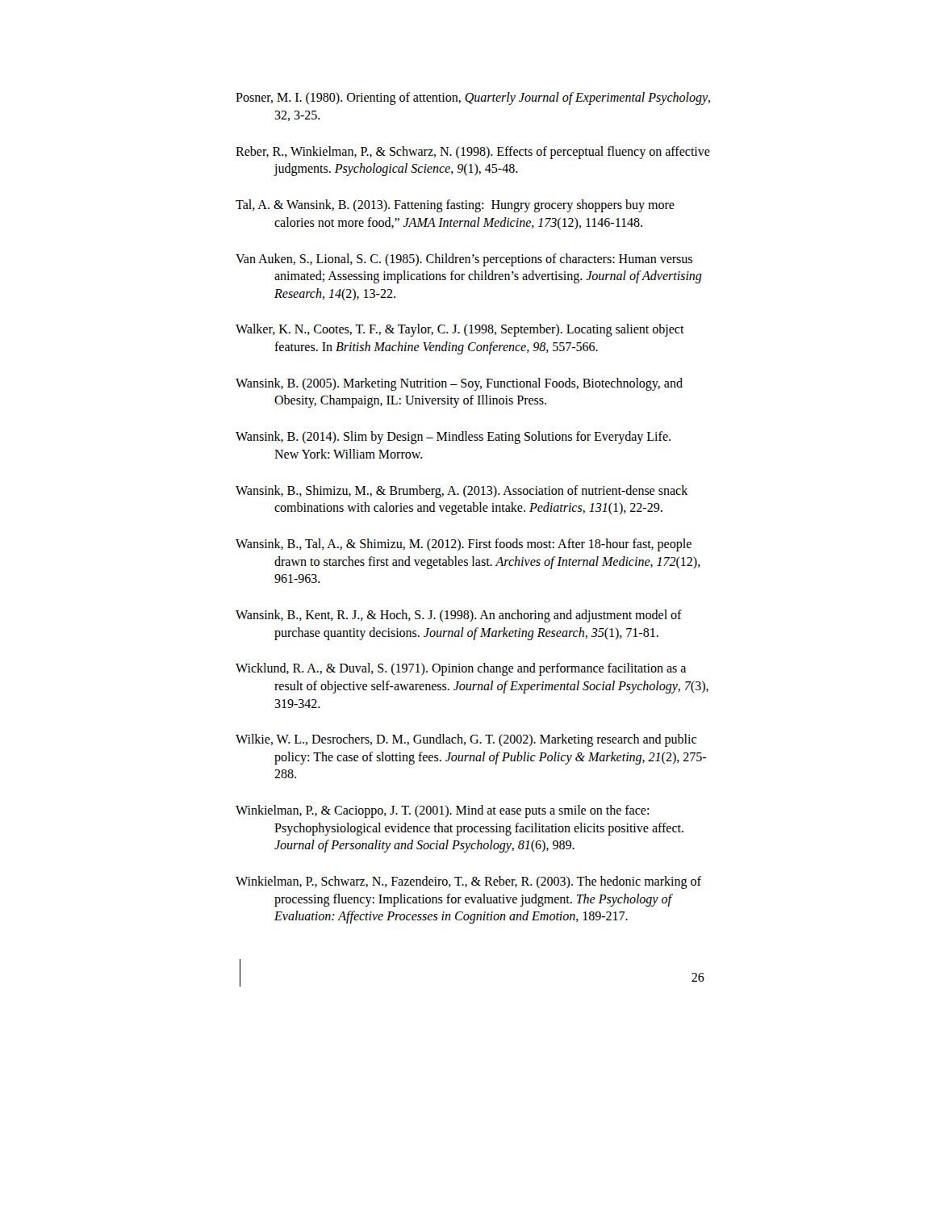Posner, M. I. (1980). Orienting of attention, Quarterly Journal of Experimental Psychology, 32, 3-25.
Reber, R., Winkielman, P., & Schwarz, N. (1998). Effects of perceptual fluency on affective judgments. Psychological Science, 9(1), 45-48.
Tal, A. & Wansink, B. (2013). Fattening fasting: Hungry grocery shoppers buy more calories not more food,” JAMA Internal Medicine, 173(12), 1146-1148.
Van Auken, S., Lional, S. C. (1985). Children’s perceptions of characters: Human versus animated; Assessing implications for children’s advertising. Journal of Advertising Research, 14(2), 13-22.
Walker, K. N., Cootes, T. F., & Taylor, C. J. (1998, September). Locating salient object features. In British Machine Vending Conference, 98, 557-566.
Wansink, B. (2005). Marketing Nutrition – Soy, Functional Foods, Biotechnology, and Obesity, Champaign, IL: University of Illinois Press.
Wansink, B. (2014). Slim by Design – Mindless Eating Solutions for Everyday Life.
New York: William Morrow.
Wansink, B., Shimizu, M., & Brumberg, A. (2013). Association of nutrient-dense snack combinations with calories and vegetable intake. Pediatrics, 131(1), 22-29.
Wansink, B., Tal, A., & Shimizu, M. (2012). First foods most: After 18-hour fast, people drawn to starches first and vegetables last. Archives of Internal Medicine, 172(12), 961-963.
Wansink, B., Kent, R. J., & Hoch, S. J. (1998). An anchoring and adjustment model of purchase quantity decisions. Journal of Marketing Research, 35(1), 71-81.
Wicklund, R. A., & Duval, S. (1971). Opinion change and performance facilitation as a result of objective self-awareness. Journal of Experimental Social Psychology, 7(3), 319-342.
Wilkie, W. L., Desrochers, D. M., Gundlach, G. T. (2002). Marketing research and public policy: The case of slotting fees. Journal of Public Policy & Marketing, 21(2), 275-288.
Winkielman, P., & Cacioppo, J. T. (2001). Mind at ease puts a smile on the face: Psychophysiological evidence that processing facilitation elicits positive affect. Journal of Personality and Social Psychology, 81(6), 989.
Winkielman, P., Schwarz, N., Fazendeiro, T., & Reber, R. (2003). The hedonic marking of processing fluency: Implications for evaluative judgment. The Psychology of Evaluation: Affective Processes in Cognition and Emotion, 189-217.
26